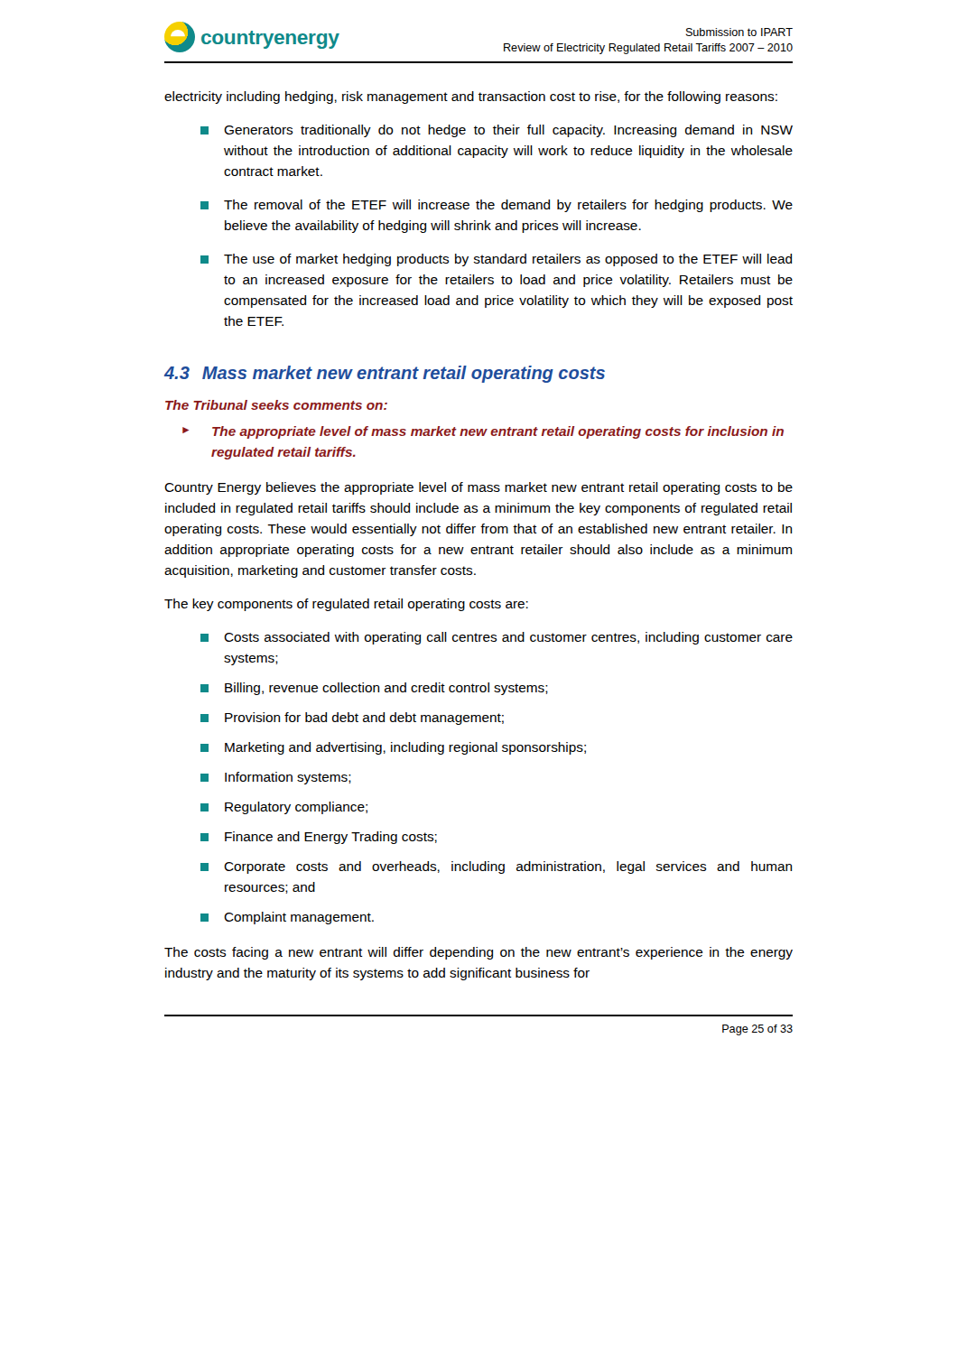country energy
Submission to IPART
Review of Electricity Regulated Retail Tariffs 2007 – 2010
electricity including hedging, risk management and transaction cost to rise, for the following reasons:
Generators traditionally do not hedge to their full capacity. Increasing demand in NSW without the introduction of additional capacity will work to reduce liquidity in the wholesale contract market.
The removal of the ETEF will increase the demand by retailers for hedging products. We believe the availability of hedging will shrink and prices will increase.
The use of market hedging products by standard retailers as opposed to the ETEF will lead to an increased exposure for the retailers to load and price volatility. Retailers must be compensated for the increased load and price volatility to which they will be exposed post the ETEF.
4.3 Mass market new entrant retail operating costs
The Tribunal seeks comments on:
The appropriate level of mass market new entrant retail operating costs for inclusion in regulated retail tariffs.
Country Energy believes the appropriate level of mass market new entrant retail operating costs to be included in regulated retail tariffs should include as a minimum the key components of regulated retail operating costs. These would essentially not differ from that of an established new entrant retailer. In addition appropriate operating costs for a new entrant retailer should also include as a minimum acquisition, marketing and customer transfer costs.
The key components of regulated retail operating costs are:
Costs associated with operating call centres and customer centres, including customer care systems;
Billing, revenue collection and credit control systems;
Provision for bad debt and debt management;
Marketing and advertising, including regional sponsorships;
Information systems;
Regulatory compliance;
Finance and Energy Trading costs;
Corporate costs and overheads, including administration, legal services and human resources; and
Complaint management.
The costs facing a new entrant will differ depending on the new entrant’s experience in the energy industry and the maturity of its systems to add significant business for
Page 25 of 33